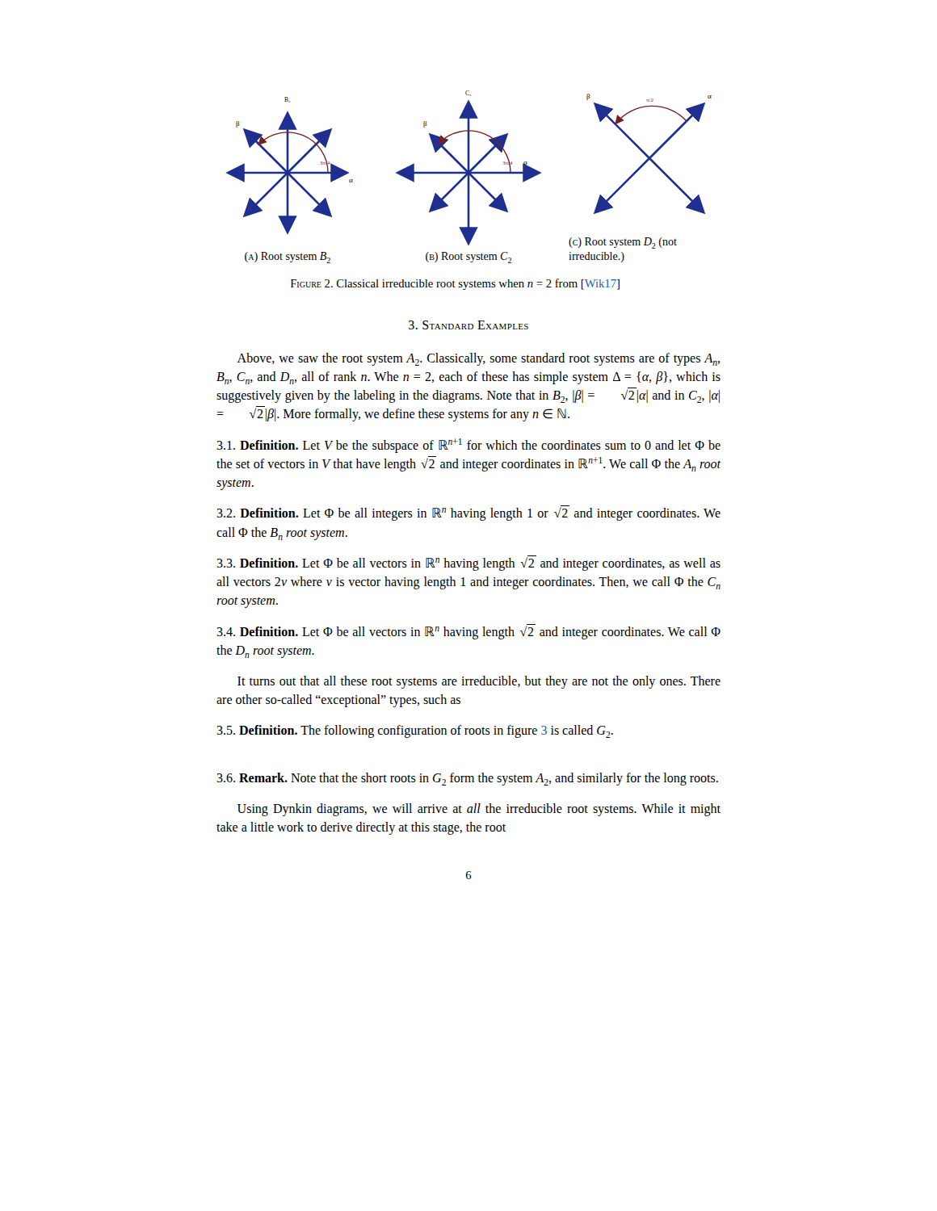3π/4 α β B₂
(a) Root system B2
3π/4 α β C₂
(b) Root system C2
π/2 α β
(c) Root system D2 (not irreducible.)
Figure 2. Classical irreducible root systems when n = 2 from [Wik17]
3. Standard Examples
Above, we saw the root system A2. Classically, some standard root systems are of types An, Bn, Cn, and Dn, all of rank n. Whe n = 2, each of these has simple system Δ = {α, β}, which is suggestively given by the labeling in the diagrams. Note that in B2, |β| = √2|α| and in C2, |α| = √2|β|. More formally, we define these systems for any n ∈ ℕ.
3.1. Definition. Let V be the subspace of ℝn+1 for which the coordinates sum to 0 and let Φ be the set of vectors in V that have length √2 and integer coordinates in ℝn+1. We call Φ the An root system.
3.2. Definition. Let Φ be all integers in ℝn having length 1 or √2 and integer coordinates. We call Φ the Bn root system.
3.3. Definition. Let Φ be all vectors in ℝn having length √2 and integer coordinates, as well as all vectors 2v where v is vector having length 1 and integer coordinates. Then, we call Φ the Cn root system.
3.4. Definition. Let Φ be all vectors in ℝn having length √2 and integer coordinates. We call Φ the Dn root system.
It turns out that all these root systems are irreducible, but they are not the only ones. There are other so-called “exceptional” types, such as
3.5. Definition. The following configuration of roots in figure 3 is called G2.
3.6. Remark. Note that the short roots in G2 form the system A2, and similarly for the long roots.
Using Dynkin diagrams, we will arrive at all the irreducible root systems. While it might take a little work to derive directly at this stage, the root
6